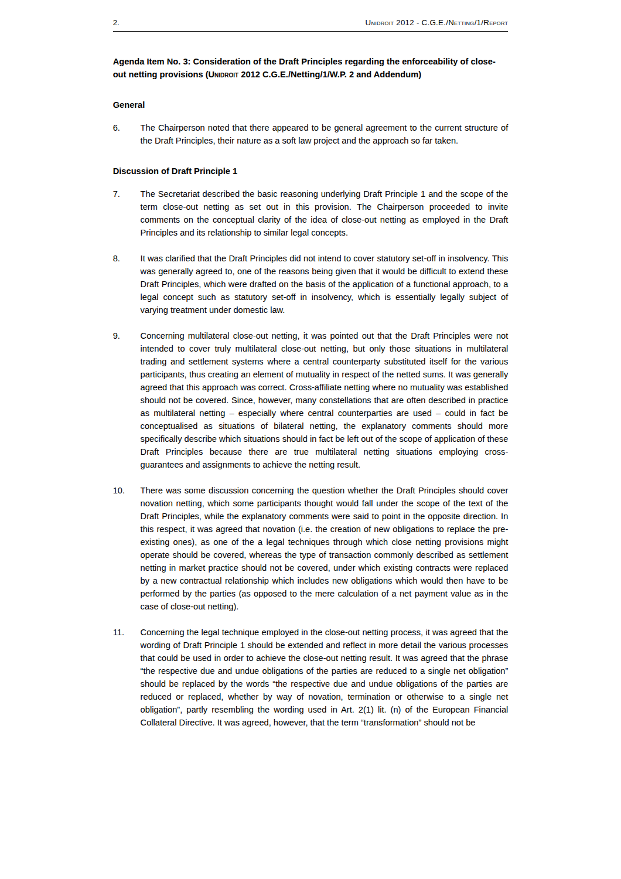2. Unidroit 2012 - C.G.E./Netting/1/Report
Agenda Item No. 3: Consideration of the Draft Principles regarding the enforceability of close-out netting provisions (Unidroit 2012 C.G.E./Netting/1/W.P. 2 and Addendum)
General
6. The Chairperson noted that there appeared to be general agreement to the current structure of the Draft Principles, their nature as a soft law project and the approach so far taken.
Discussion of Draft Principle 1
7. The Secretariat described the basic reasoning underlying Draft Principle 1 and the scope of the term close-out netting as set out in this provision. The Chairperson proceeded to invite comments on the conceptual clarity of the idea of close-out netting as employed in the Draft Principles and its relationship to similar legal concepts.
8. It was clarified that the Draft Principles did not intend to cover statutory set-off in insolvency. This was generally agreed to, one of the reasons being given that it would be difficult to extend these Draft Principles, which were drafted on the basis of the application of a functional approach, to a legal concept such as statutory set-off in insolvency, which is essentially legally subject of varying treatment under domestic law.
9. Concerning multilateral close-out netting, it was pointed out that the Draft Principles were not intended to cover truly multilateral close-out netting, but only those situations in multilateral trading and settlement systems where a central counterparty substituted itself for the various participants, thus creating an element of mutuality in respect of the netted sums. It was generally agreed that this approach was correct. Cross-affiliate netting where no mutuality was established should not be covered. Since, however, many constellations that are often described in practice as multilateral netting – especially where central counterparties are used – could in fact be conceptualised as situations of bilateral netting, the explanatory comments should more specifically describe which situations should in fact be left out of the scope of application of these Draft Principles because there are true multilateral netting situations employing cross-guarantees and assignments to achieve the netting result.
10. There was some discussion concerning the question whether the Draft Principles should cover novation netting, which some participants thought would fall under the scope of the text of the Draft Principles, while the explanatory comments were said to point in the opposite direction. In this respect, it was agreed that novation (i.e. the creation of new obligations to replace the pre-existing ones), as one of the a legal techniques through which close netting provisions might operate should be covered, whereas the type of transaction commonly described as settlement netting in market practice should not be covered, under which existing contracts were replaced by a new contractual relationship which includes new obligations which would then have to be performed by the parties (as opposed to the mere calculation of a net payment value as in the case of close-out netting).
11. Concerning the legal technique employed in the close-out netting process, it was agreed that the wording of Draft Principle 1 should be extended and reflect in more detail the various processes that could be used in order to achieve the close-out netting result. It was agreed that the phrase “the respective due and undue obligations of the parties are reduced to a single net obligation” should be replaced by the words “the respective due and undue obligations of the parties are reduced or replaced, whether by way of novation, termination or otherwise to a single net obligation”, partly resembling the wording used in Art. 2(1) lit. (n) of the European Financial Collateral Directive. It was agreed, however, that the term “transformation” should not be